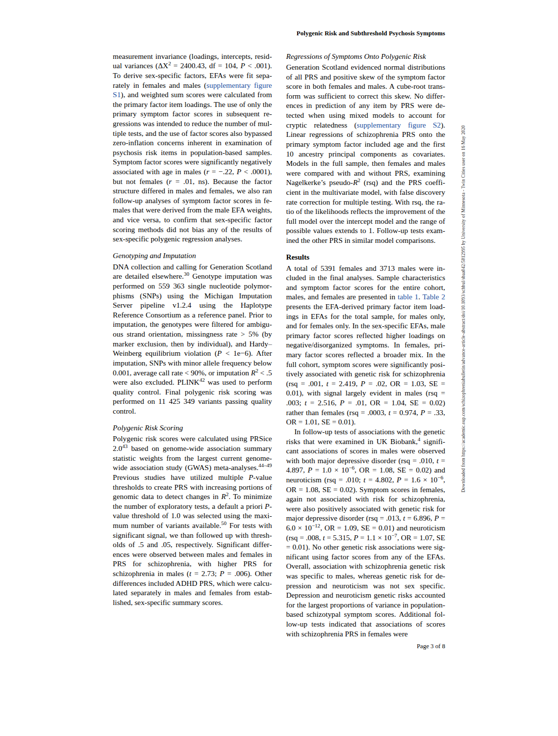Downloaded from https://academic.oup.com/schizophreniabulletin/advance-article-abstract/doi/10.1093/schbul/sbaa042/5812995 by University of Minnesota - Twin Cities user on 16 May 2020
Polygenic Risk and Subthreshold Psychosis Symptoms
measurement invariance (loadings, intercepts, residual variances (ΔX2 = 2400.43, df = 104, P < .001). To derive sex-specific factors, EFAs were fit separately in females and males (supplementary figure S1), and weighted sum scores were calculated from the primary factor item loadings. The use of only the primary symptom factor scores in subsequent regressions was intended to reduce the number of multiple tests, and the use of factor scores also bypassed zero-inflation concerns inherent in examination of psychosis risk items in population-based samples. Symptom factor scores were significantly negatively associated with age in males (r = −.22, P < .0001), but not females (r = .01, ns). Because the factor structure differed in males and females, we also ran follow-up analyses of symptom factor scores in females that were derived from the male EFA weights, and vice versa, to confirm that sex-specific factor scoring methods did not bias any of the results of sex-specific polygenic regression analyses.
Genotyping and Imputation
DNA collection and calling for Generation Scotland are detailed elsewhere.30 Genotype imputation was performed on 559 363 single nucleotide polymorphisms (SNPs) using the Michigan Imputation Server pipeline v1.2.4 using the Haplotype Reference Consortium as a reference panel. Prior to imputation, the genotypes were filtered for ambiguous strand orientation, missingness rate > 5% (by marker exclusion, then by individual), and Hardy–Weinberg equilibrium violation (P < 1e−6). After imputation, SNPs with minor allele frequency below 0.001, average call rate < 90%, or imputation R2 < .5 were also excluded. PLINK42 was used to perform quality control. Final polygenic risk scoring was performed on 11 425 349 variants passing quality control.
Polygenic Risk Scoring
Polygenic risk scores were calculated using PRSice 2.043 based on genome-wide association summary statistic weights from the largest current genome-wide association study (GWAS) meta-analyses.44–49 Previous studies have utilized multiple P-value thresholds to create PRS with increasing portions of genomic data to detect changes in R2. To minimize the number of exploratory tests, a default a priori P-value threshold of 1.0 was selected using the maximum number of variants available.50 For tests with significant signal, we than followed up with thresholds of .5 and .05, respectively. Significant differences were observed between males and females in PRS for schizophrenia, with higher PRS for schizophrenia in males (t = 2.73; P = .006). Other differences included ADHD PRS, which were calculated separately in males and females from established, sex-specific summary scores.
Regressions of Symptoms Onto Polygenic Risk
Generation Scotland evidenced normal distributions of all PRS and positive skew of the symptom factor score in both females and males. A cube-root transform was sufficient to correct this skew. No differences in prediction of any item by PRS were detected when using mixed models to account for cryptic relatedness (supplementary figure S2). Linear regressions of schizophrenia PRS onto the primary symptom factor included age and the first 10 ancestry principal components as covariates. Models in the full sample, then females and males were compared with and without PRS, examining Nagelkerke’s pseudo-R2 (rsq) and the PRS coefficient in the multivariate model, with false discovery rate correction for multiple testing. With rsq, the ratio of the likelihoods reflects the improvement of the full model over the intercept model and the range of possible values extends to 1. Follow-up tests examined the other PRS in similar model comparisons.
Results
A total of 5391 females and 3713 males were included in the final analyses. Sample characteristics and symptom factor scores for the entire cohort, males, and females are presented in table 1. Table 2 presents the EFA-derived primary factor item loadings in EFAs for the total sample, for males only, and for females only. In the sex-specific EFAs, male primary factor scores reflected higher loadings on negative/disorganized symptoms. In females, primary factor scores reflected a broader mix. In the full cohort, symptom scores were significantly positively associated with genetic risk for schizophrenia (rsq = .001, t = 2.419, P = .02, OR = 1.03, SE = 0.01), with signal largely evident in males (rsq = .003; t = 2.516, P = .01, OR = 1.04, SE = 0.02) rather than females (rsq = .0003, t = 0.974, P = .33, OR = 1.01, SE = 0.01).
In follow-up tests of associations with the genetic risks that were examined in UK Biobank,4 significant associations of scores in males were observed with both major depressive disorder (rsq = .010, t = 4.897, P = 1.0 × 10−6, OR = 1.08, SE = 0.02) and neuroticism (rsq = .010; t = 4.802, P = 1.6 × 10−6, OR = 1.08, SE = 0.02). Symptom scores in females, again not associated with risk for schizophrenia, were also positively associated with genetic risk for major depressive disorder (rsq = .013, t = 6.896, P = 6.0 × 10−12, OR = 1.09, SE = 0.01) and neuroticism (rsq = .008, t = 5.315, P = 1.1 × 10−7, OR = 1.07, SE = 0.01). No other genetic risk associations were significant using factor scores from any of the EFAs. Overall, association with schizophrenia genetic risk was specific to males, whereas genetic risk for depression and neuroticism was not sex specific. Depression and neuroticism genetic risks accounted for the largest proportions of variance in population-based schizotypal symptom scores. Additional follow-up tests indicated that associations of scores with schizophrenia PRS in females were
Page 3 of 8